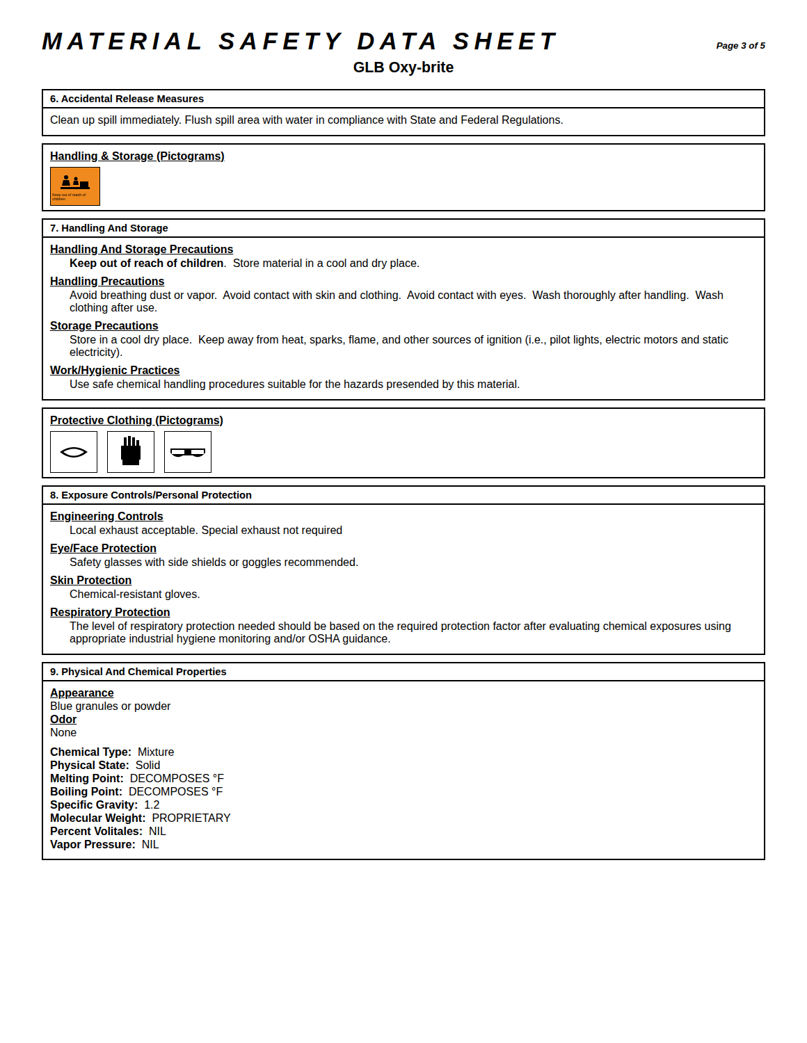MATERIAL SAFETY DATA SHEET
Page 3 of 5
GLB Oxy-brite
6. Accidental Release Measures
Clean up spill immediately. Flush spill area with water in compliance with State and Federal Regulations.
Handling & Storage (Pictograms)
Keep out of reach of children
7. Handling And Storage
Handling And Storage Precautions
Keep out of reach of children. Store material in a cool and dry place.
Handling Precautions
Avoid breathing dust or vapor. Avoid contact with skin and clothing. Avoid contact with eyes. Wash thoroughly after handling. Wash clothing after use.
Storage Precautions
Store in a cool dry place. Keep away from heat, sparks, flame, and other sources of ignition (i.e., pilot lights, electric motors and static electricity).
Work/Hygienic Practices
Use safe chemical handling procedures suitable for the hazards presended by this material.
Protective Clothing (Pictograms)
8. Exposure Controls/Personal Protection
Engineering Controls
Local exhaust acceptable. Special exhaust not required
Eye/Face Protection
Safety glasses with side shields or goggles recommended.
Skin Protection
Chemical-resistant gloves.
Respiratory Protection
The level of respiratory protection needed should be based on the required protection factor after evaluating chemical exposures using appropriate industrial hygiene monitoring and/or OSHA guidance.
9. Physical And Chemical Properties
Appearance
Blue granules or powder
Odor
None
Chemical Type: Mixture
Physical State: Solid
Melting Point: DECOMPOSES °F
Boiling Point: DECOMPOSES °F
Specific Gravity: 1.2
Molecular Weight: PROPRIETARY
Percent Volitales: NIL
Vapor Pressure: NIL